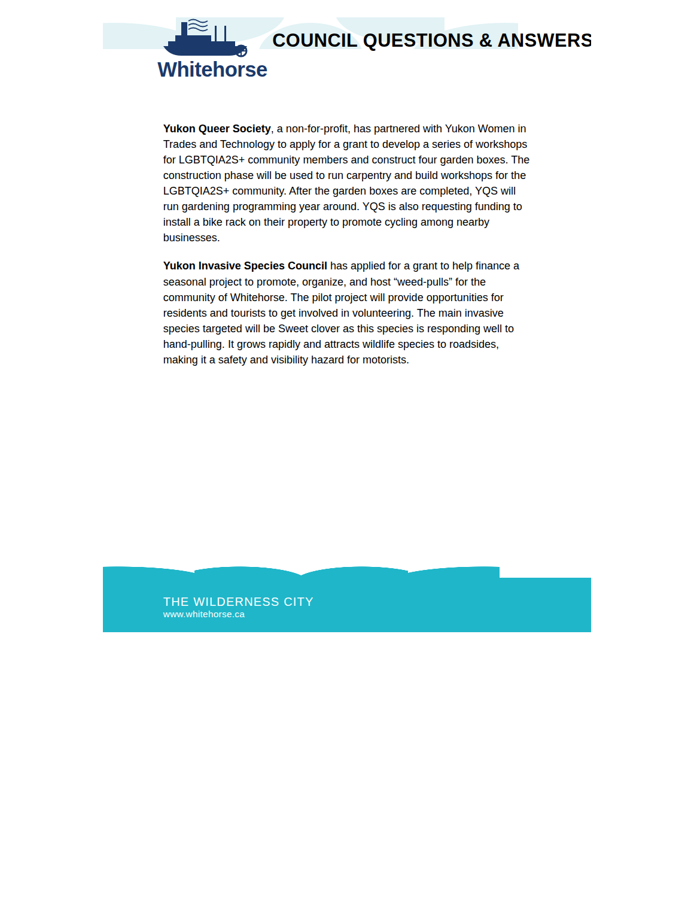Whitehorse
COUNCIL QUESTIONS & ANSWERS
Yukon Queer Society, a non-for-profit, has partnered with Yukon Women in Trades and Technology to apply for a grant to develop a series of workshops for LGBTQIA2S+ community members and construct four garden boxes. The construction phase will be used to run carpentry and build workshops for the LGBTQIA2S+ community. After the garden boxes are completed, YQS will run gardening programming year around. YQS is also requesting funding to install a bike rack on their property to promote cycling among nearby businesses.
Yukon Invasive Species Council has applied for a grant to help finance a seasonal project to promote, organize, and host “weed-pulls” for the community of Whitehorse. The pilot project will provide opportunities for residents and tourists to get involved in volunteering. The main invasive species targeted will be Sweet clover as this species is responding well to hand-pulling. It grows rapidly and attracts wildlife species to roadsides, making it a safety and visibility hazard for motorists.
THE WILDERNESS CITY
www.whitehorse.ca